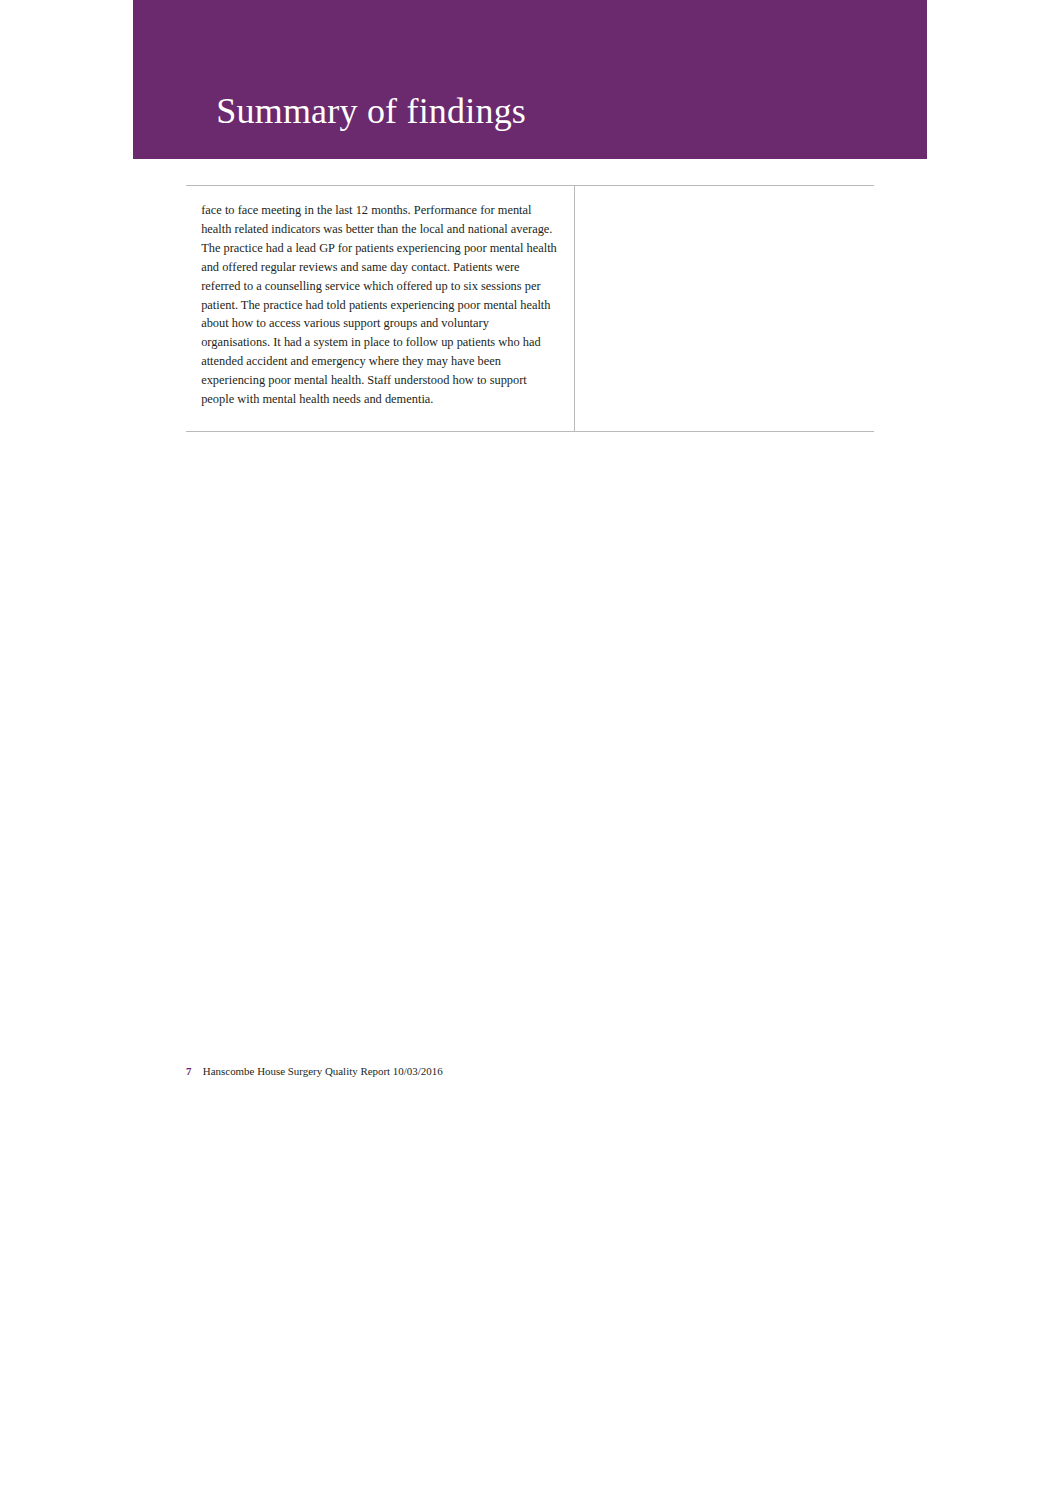Summary of findings
| face to face meeting in the last 12 months. Performance for mental health related indicators was better than the local and national average. The practice had a lead GP for patients experiencing poor mental health and offered regular reviews and same day contact. Patients were referred to a counselling service which offered up to six sessions per patient. The practice had told patients experiencing poor mental health about how to access various support groups and voluntary organisations. It had a system in place to follow up patients who had attended accident and emergency where they may have been experiencing poor mental health. Staff understood how to support people with mental health needs and dementia. | |
7 Hanscombe House Surgery Quality Report 10/03/2016